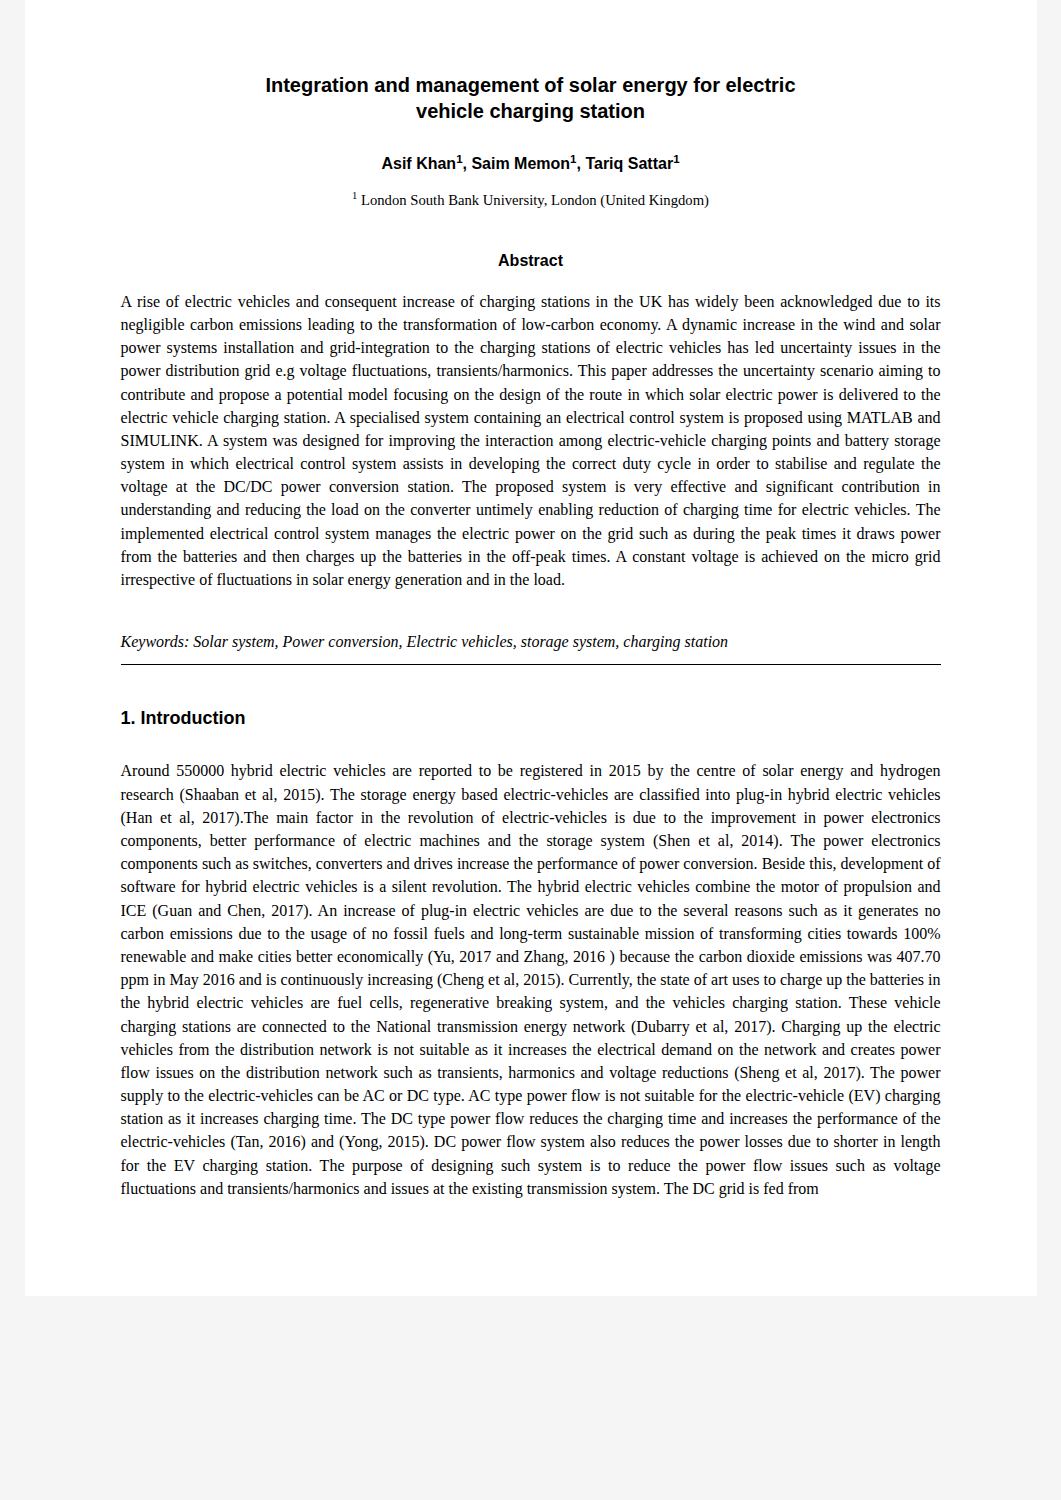Integration and management of solar energy for electric
vehicle charging station
Asif Khan1, Saim Memon1, Tariq Sattar1
1 London South Bank University, London (United Kingdom)
Abstract
A rise of electric vehicles and consequent increase of charging stations in the UK has widely been acknowledged due to its negligible carbon emissions leading to the transformation of low-carbon economy. A dynamic increase in the wind and solar power systems installation and grid-integration to the charging stations of electric vehicles has led uncertainty issues in the power distribution grid e.g voltage fluctuations, transients/harmonics. This paper addresses the uncertainty scenario aiming to contribute and propose a potential model focusing on the design of the route in which solar electric power is delivered to the electric vehicle charging station. A specialised system containing an electrical control system is proposed using MATLAB and SIMULINK. A system was designed for improving the interaction among electric-vehicle charging points and battery storage system in which electrical control system assists in developing the correct duty cycle in order to stabilise and regulate the voltage at the DC/DC power conversion station. The proposed system is very effective and significant contribution in understanding and reducing the load on the converter untimely enabling reduction of charging time for electric vehicles. The implemented electrical control system manages the electric power on the grid such as during the peak times it draws power from the batteries and then charges up the batteries in the off-peak times. A constant voltage is achieved on the micro grid irrespective of fluctuations in solar energy generation and in the load.
Keywords: Solar system, Power conversion, Electric vehicles, storage system, charging station
1. Introduction
Around 550000 hybrid electric vehicles are reported to be registered in 2015 by the centre of solar energy and hydrogen research (Shaaban et al, 2015). The storage energy based electric-vehicles are classified into plug-in hybrid electric vehicles (Han et al, 2017).The main factor in the revolution of electric-vehicles is due to the improvement in power electronics components, better performance of electric machines and the storage system (Shen et al, 2014). The power electronics components such as switches, converters and drives increase the performance of power conversion. Beside this, development of software for hybrid electric vehicles is a silent revolution. The hybrid electric vehicles combine the motor of propulsion and ICE (Guan and Chen, 2017). An increase of plug-in electric vehicles are due to the several reasons such as it generates no carbon emissions due to the usage of no fossil fuels and long-term sustainable mission of transforming cities towards 100% renewable and make cities better economically (Yu, 2017 and Zhang, 2016 ) because the carbon dioxide emissions was 407.70 ppm in May 2016 and is continuously increasing (Cheng et al, 2015). Currently, the state of art uses to charge up the batteries in the hybrid electric vehicles are fuel cells, regenerative breaking system, and the vehicles charging station. These vehicle charging stations are connected to the National transmission energy network (Dubarry et al, 2017). Charging up the electric vehicles from the distribution network is not suitable as it increases the electrical demand on the network and creates power flow issues on the distribution network such as transients, harmonics and voltage reductions (Sheng et al, 2017). The power supply to the electric-vehicles can be AC or DC type. AC type power flow is not suitable for the electric-vehicle (EV) charging station as it increases charging time. The DC type power flow reduces the charging time and increases the performance of the electric-vehicles (Tan, 2016) and (Yong, 2015). DC power flow system also reduces the power losses due to shorter in length for the EV charging station. The purpose of designing such system is to reduce the power flow issues such as voltage fluctuations and transients/harmonics and issues at the existing transmission system. The DC grid is fed from